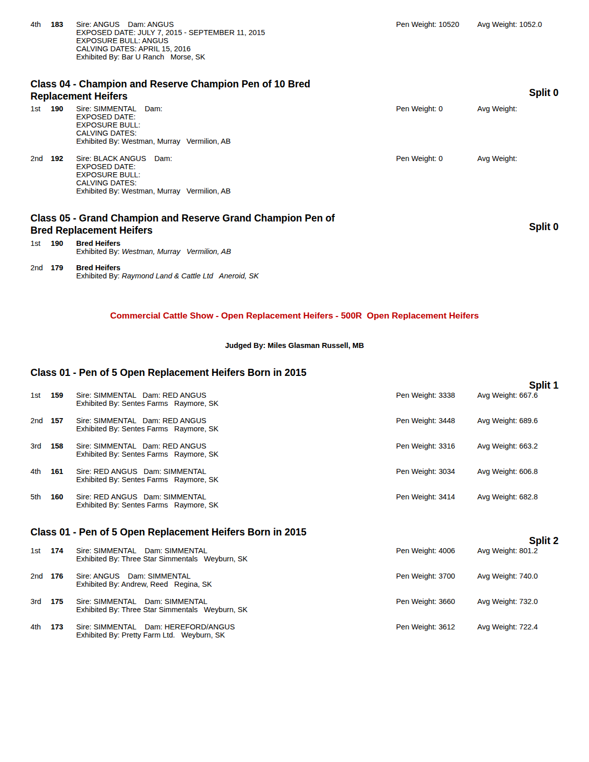4th 183
Pen Weight: 10520 Avg Weight: 1052.0
Sire: ANGUS Dam: ANGUS
EXPOSED DATE: JULY 7, 2015 - SEPTEMBER 11, 2015
EXPOSURE BULL: ANGUS
CALVING DATES: APRIL 15, 2016
Exhibited By: Bar U Ranch Morse, SK
Split 0
Class 04 - Champion and Reserve Champion Pen of 10 Bred Replacement Heifers
1st 190
Pen Weight: 0 Avg Weight:
Sire: SIMMENTAL Dam:
EXPOSED DATE:
EXPOSURE BULL:
CALVING DATES:
Exhibited By: Westman, Murray Vermilion, AB
2nd 192
Pen Weight: 0 Avg Weight:
Sire: BLACK ANGUS Dam:
EXPOSED DATE:
EXPOSURE BULL:
CALVING DATES:
Exhibited By: Westman, Murray Vermilion, AB
Split 0
Class 05 - Grand Champion and Reserve Grand Champion Pen of Bred Replacement Heifers
1st 190
Bred Heifers
Exhibited By: Westman, Murray Vermilion, AB
2nd 179
Bred Heifers
Exhibited By: Raymond Land & Cattle Ltd Aneroid, SK
Commercial Cattle Show - Open Replacement Heifers - 500R Open Replacement Heifers
Judged By: Miles Glasman Russell, MB
Split 1
Class 01 - Pen of 5 Open Replacement Heifers Born in 2015
1st 159
Pen Weight: 3338 Avg Weight: 667.6
Sire: SIMMENTAL Dam: RED ANGUS
Exhibited By: Sentes Farms Raymore, SK
2nd 157
Pen Weight: 3448 Avg Weight: 689.6
Sire: SIMMENTAL Dam: RED ANGUS
Exhibited By: Sentes Farms Raymore, SK
3rd 158
Pen Weight: 3316 Avg Weight: 663.2
Sire: SIMMENTAL Dam: RED ANGUS
Exhibited By: Sentes Farms Raymore, SK
4th 161
Pen Weight: 3034 Avg Weight: 606.8
Sire: RED ANGUS Dam: SIMMENTAL
Exhibited By: Sentes Farms Raymore, SK
5th 160
Pen Weight: 3414 Avg Weight: 682.8
Sire: RED ANGUS Dam: SIMMENTAL
Exhibited By: Sentes Farms Raymore, SK
Split 2
Class 01 - Pen of 5 Open Replacement Heifers Born in 2015
1st 174
Pen Weight: 4006 Avg Weight: 801.2
Sire: SIMMENTAL Dam: SIMMENTAL
Exhibited By: Three Star Simmentals Weyburn, SK
2nd 176
Pen Weight: 3700 Avg Weight: 740.0
Sire: ANGUS Dam: SIMMENTAL
Exhibited By: Andrew, Reed Regina, SK
3rd 175
Pen Weight: 3660 Avg Weight: 732.0
Sire: SIMMENTAL Dam: SIMMENTAL
Exhibited By: Three Star Simmentals Weyburn, SK
4th 173
Pen Weight: 3612 Avg Weight: 722.4
Sire: SIMMENTAL Dam: HEREFORD/ANGUS
Exhibited By: Pretty Farm Ltd. Weyburn, SK